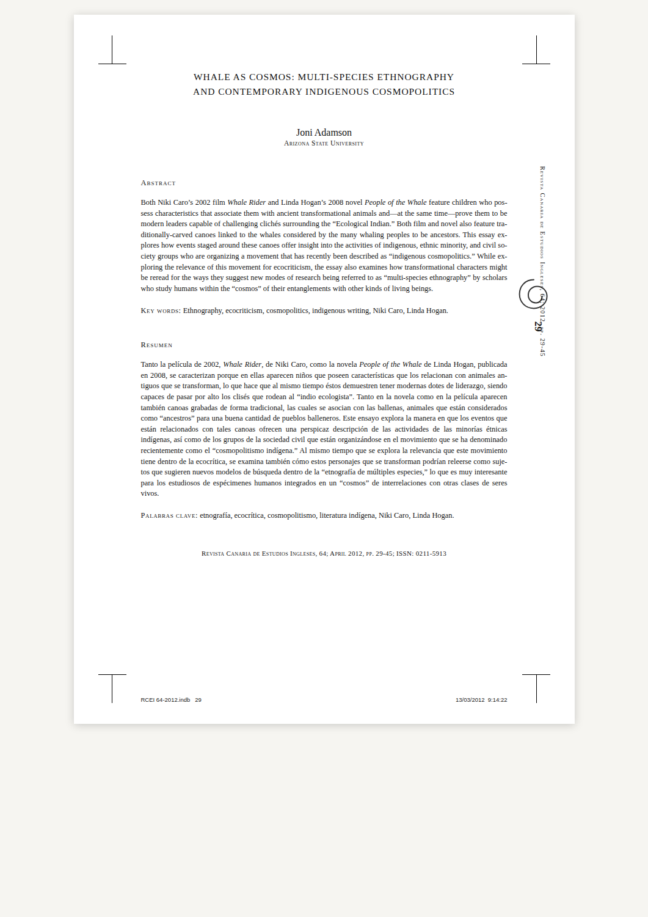Whale as Cosmos: Multi-Species Ethnography
and Contemporary Indigenous Cosmopolitics
Joni Adamson
Arizona State University
Abstract
Both Niki Caro’s 2002 film Whale Rider and Linda Hogan’s 2008 novel People of the Whale feature children who possess characteristics that associate them with ancient transformational animals and—at the same time—prove them to be modern leaders capable of challenging clichés surrounding the “Ecological Indian.” Both film and novel also feature traditionally-carved canoes linked to the whales considered by the many whaling peoples to be ancestors. This essay explores how events staged around these canoes offer insight into the activities of indigenous, ethnic minority, and civil society groups who are organizing a movement that has recently been described as “indigenous cosmopolitics.” While exploring the relevance of this movement for ecocriticism, the essay also examines how transformational characters might be reread for the ways they suggest new modes of research being referred to as “multi-species ethnography” by scholars who study humans within the “cosmos” of their entanglements with other kinds of living beings.
Key words: Ethnography, ecocriticism, cosmopolitics, indigenous writing, Niki Caro, Linda Hogan.
Resumen
Tanto la película de 2002, Whale Rider, de Niki Caro, como la novela People of the Whale de Linda Hogan, publicada en 2008, se caracterizan porque en ellas aparecen niños que poseen características que los relacionan con animales antiguos que se transforman, lo que hace que al mismo tiempo éstos demuestren tener modernas dotes de liderazgo, siendo capaces de pasar por alto los clisés que rodean al “indio ecologista”. Tanto en la novela como en la película aparecen también canoas grabadas de forma tradicional, las cuales se asocian con las ballenas, animales que están considerados como “ancestros” para una buena cantidad de pueblos balleneros. Este ensayo explora la manera en que los eventos que están relacionados con tales canoas ofrecen una perspicaz descripción de las actividades de las minorías étnicas indígenas, así como de los grupos de la sociedad civil que están organizándose en el movimiento que se ha denominado recientemente como el “cosmopolitismo indígena.” Al mismo tiempo que se explora la relevancia que este movimiento tiene dentro de la ecocrítica, se examina también cómo estos personajes que se transforman podrían releerse como sujetos que sugieren nuevos modelos de búsqueda dentro de la “etnografía de múltiples especies,” lo que es muy interesante para los estudiosos de espécimenes humanos integrados en un “cosmos” de interrelaciones con otras clases de seres vivos.
Palabras clave: etnografía, ecocrítica, cosmopolitismo, literatura indígena, Niki Caro, Linda Hogan.
Revista Canaria de Estudios Ingleses, 64; April 2012, pp. 29-45; ISSN: 0211-5913
29
Revista Canaria de Estudios Ingleses, 64; 2012, pp. 29-45
RCEI 64-2012.indb 29 13/03/2012 9:14:22